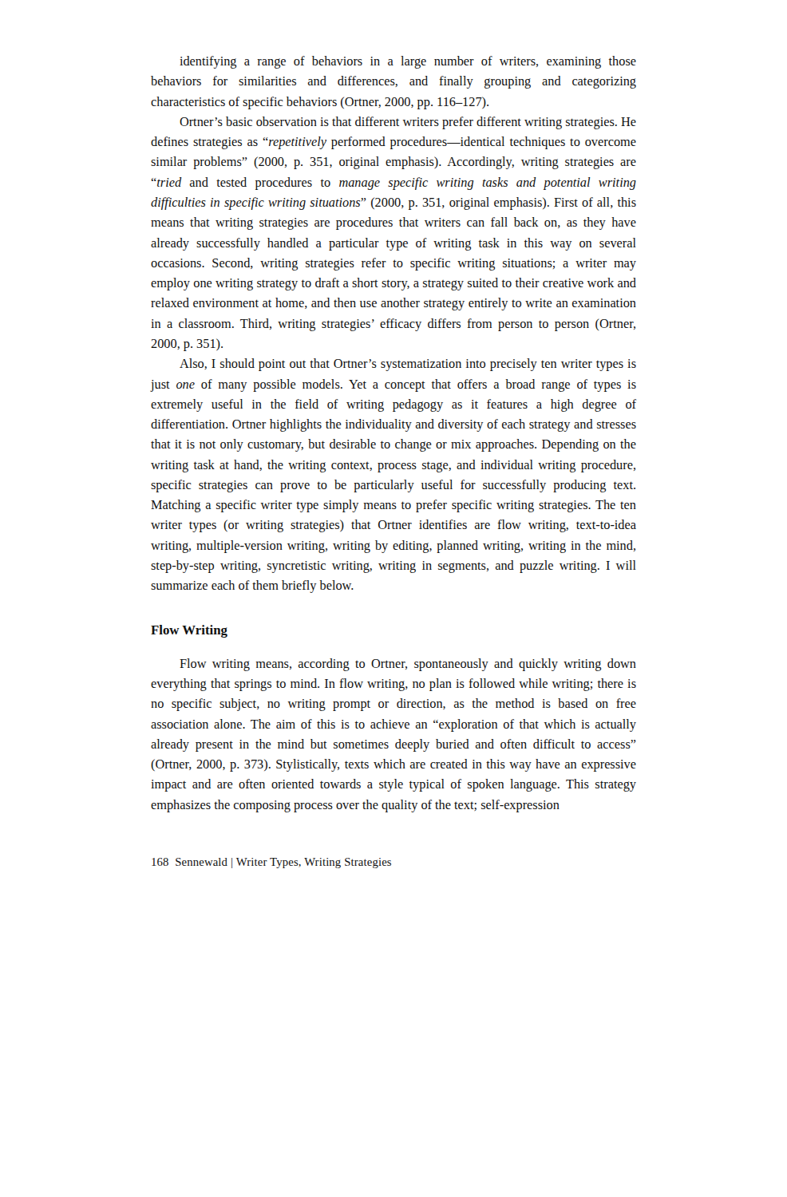identifying a range of behaviors in a large number of writers, examining those behaviors for similarities and differences, and finally grouping and categorizing characteristics of specific behaviors (Ortner, 2000, pp. 116–127).
Ortner’s basic observation is that different writers prefer different writing strategies. He defines strategies as “repetitively performed procedures—identical techniques to overcome similar problems” (2000, p. 351, original emphasis). Accordingly, writing strategies are “tried and tested procedures to manage specific writing tasks and potential writing difficulties in specific writing situations” (2000, p. 351, original emphasis). First of all, this means that writing strategies are procedures that writers can fall back on, as they have already successfully handled a particular type of writing task in this way on several occasions. Second, writing strategies refer to specific writing situations; a writer may employ one writing strategy to draft a short story, a strategy suited to their creative work and relaxed environment at home, and then use another strategy entirely to write an examination in a classroom. Third, writing strategies’ efficacy differs from person to person (Ortner, 2000, p. 351).
Also, I should point out that Ortner’s systematization into precisely ten writer types is just one of many possible models. Yet a concept that offers a broad range of types is extremely useful in the field of writing pedagogy as it features a high degree of differentiation. Ortner highlights the individuality and diversity of each strategy and stresses that it is not only customary, but desirable to change or mix approaches. Depending on the writing task at hand, the writing context, process stage, and individual writing procedure, specific strategies can prove to be particularly useful for successfully producing text. Matching a specific writer type simply means to prefer specific writing strategies. The ten writer types (or writing strategies) that Ortner identifies are flow writing, text-to-idea writing, multiple-version writing, writing by editing, planned writing, writing in the mind, step-by-step writing, syncretistic writing, writing in segments, and puzzle writing. I will summarize each of them briefly below.
Flow Writing
Flow writing means, according to Ortner, spontaneously and quickly writing down everything that springs to mind. In flow writing, no plan is followed while writing; there is no specific subject, no writing prompt or direction, as the method is based on free association alone. The aim of this is to achieve an “exploration of that which is actually already present in the mind but sometimes deeply buried and often difficult to access” (Ortner, 2000, p. 373). Stylistically, texts which are created in this way have an expressive impact and are often oriented towards a style typical of spoken language. This strategy emphasizes the composing process over the quality of the text; self-expression
168 Sennewald | Writer Types, Writing Strategies